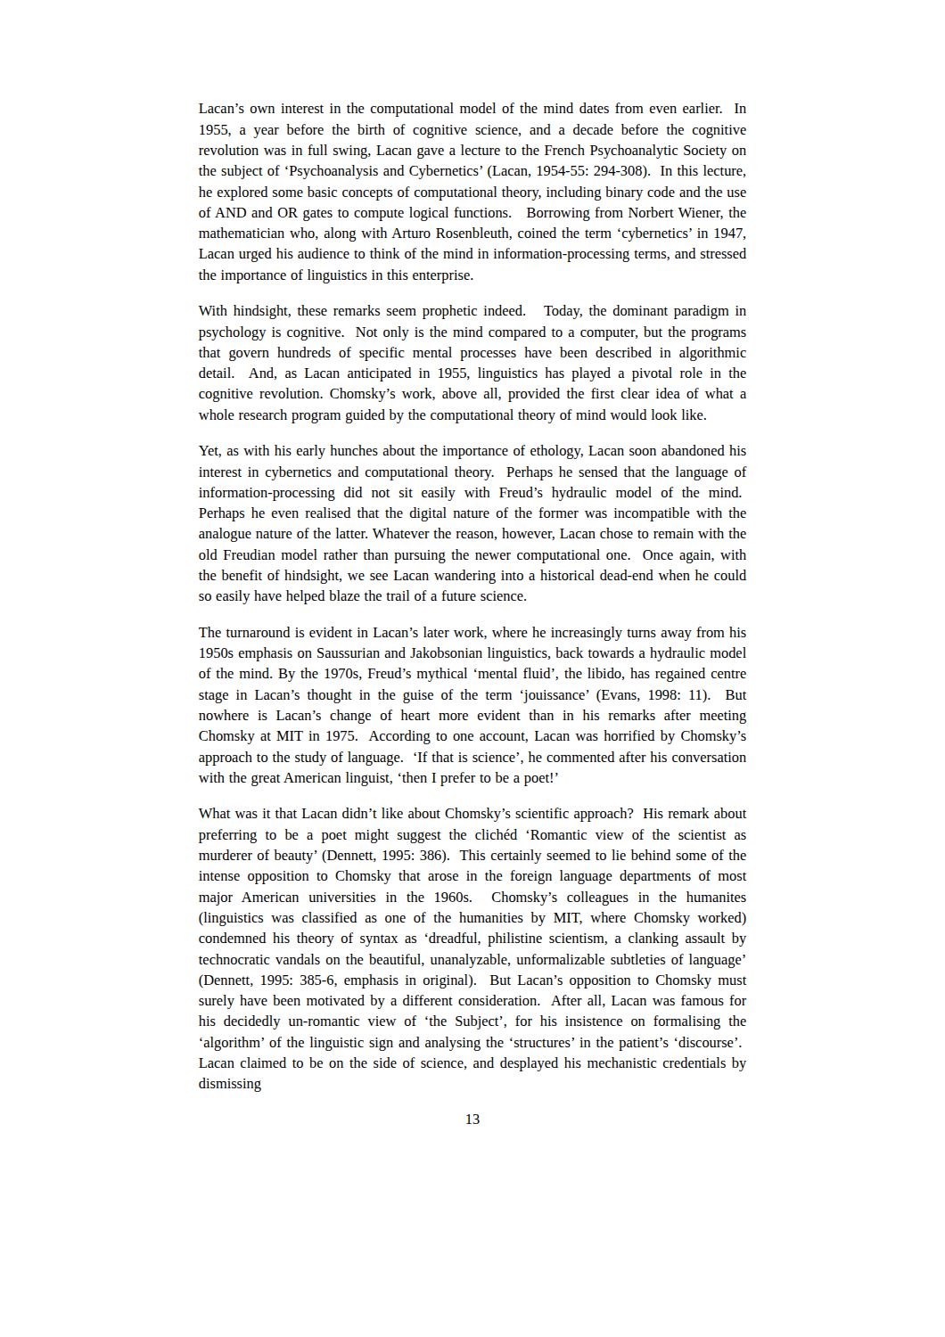Lacan’s own interest in the computational model of the mind dates from even earlier. In 1955, a year before the birth of cognitive science, and a decade before the cognitive revolution was in full swing, Lacan gave a lecture to the French Psychoanalytic Society on the subject of ‘Psychoanalysis and Cybernetics’ (Lacan, 1954-55: 294-308). In this lecture, he explored some basic concepts of computational theory, including binary code and the use of AND and OR gates to compute logical functions. Borrowing from Norbert Wiener, the mathematician who, along with Arturo Rosenbleuth, coined the term ‘cybernetics’ in 1947, Lacan urged his audience to think of the mind in information-processing terms, and stressed the importance of linguistics in this enterprise.
With hindsight, these remarks seem prophetic indeed. Today, the dominant paradigm in psychology is cognitive. Not only is the mind compared to a computer, but the programs that govern hundreds of specific mental processes have been described in algorithmic detail. And, as Lacan anticipated in 1955, linguistics has played a pivotal role in the cognitive revolution. Chomsky’s work, above all, provided the first clear idea of what a whole research program guided by the computational theory of mind would look like.
Yet, as with his early hunches about the importance of ethology, Lacan soon abandoned his interest in cybernetics and computational theory. Perhaps he sensed that the language of information-processing did not sit easily with Freud’s hydraulic model of the mind. Perhaps he even realised that the digital nature of the former was incompatible with the analogue nature of the latter. Whatever the reason, however, Lacan chose to remain with the old Freudian model rather than pursuing the newer computational one. Once again, with the benefit of hindsight, we see Lacan wandering into a historical dead-end when he could so easily have helped blaze the trail of a future science.
The turnaround is evident in Lacan’s later work, where he increasingly turns away from his 1950s emphasis on Saussurian and Jakobsonian linguistics, back towards a hydraulic model of the mind. By the 1970s, Freud’s mythical ‘mental fluid’, the libido, has regained centre stage in Lacan’s thought in the guise of the term ‘jouissance’ (Evans, 1998: 11). But nowhere is Lacan’s change of heart more evident than in his remarks after meeting Chomsky at MIT in 1975. According to one account, Lacan was horrified by Chomsky’s approach to the study of language. ‘If that is science’, he commented after his conversation with the great American linguist, ‘then I prefer to be a poet!’
What was it that Lacan didn’t like about Chomsky’s scientific approach? His remark about preferring to be a poet might suggest the clichéd ‘Romantic view of the scientist as murderer of beauty’ (Dennett, 1995: 386). This certainly seemed to lie behind some of the intense opposition to Chomsky that arose in the foreign language departments of most major American universities in the 1960s. Chomsky’s colleagues in the humanites (linguistics was classified as one of the humanities by MIT, where Chomsky worked) condemned his theory of syntax as ‘dreadful, philistine scientism, a clanking assault by technocratic vandals on the beautiful, unanalyzable, unformalizable subtleties of language’ (Dennett, 1995: 385-6, emphasis in original). But Lacan’s opposition to Chomsky must surely have been motivated by a different consideration. After all, Lacan was famous for his decidedly un-romantic view of ‘the Subject’, for his insistence on formalising the ‘algorithm’ of the linguistic sign and analysing the ‘structures’ in the patient’s ‘discourse’. Lacan claimed to be on the side of science, and desplayed his mechanistic credentials by dismissing
13